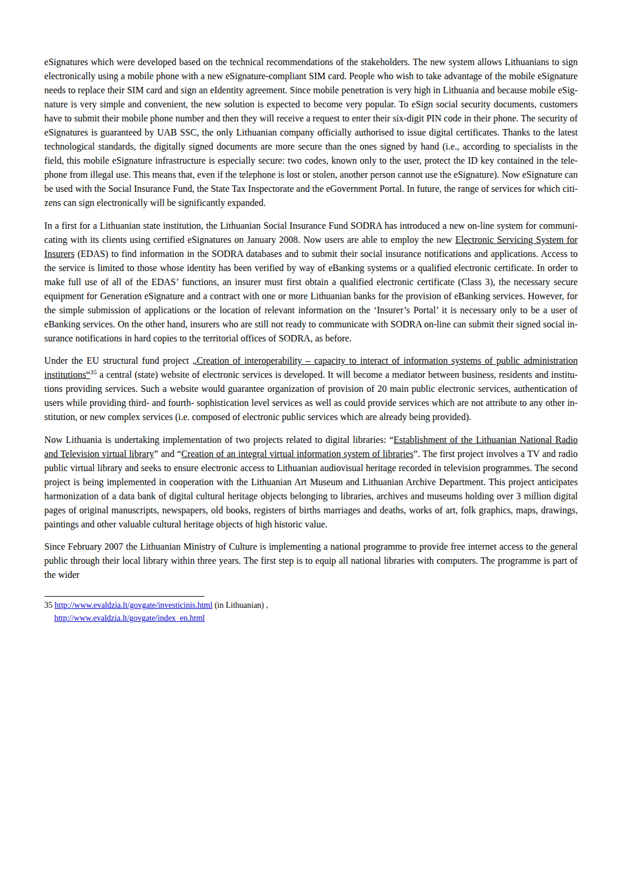eSignatures which were developed based on the technical recommendations of the stakeholders. The new system allows Lithuanians to sign electronically using a mobile phone with a new eSignature-compliant SIM card. People who wish to take advantage of the mobile eSignature needs to replace their SIM card and sign an eIdentity agreement. Since mobile penetration is very high in Lithuania and because mobile eSignature is very simple and convenient, the new solution is expected to become very popular. To eSign social security documents, customers have to submit their mobile phone number and then they will receive a request to enter their six-digit PIN code in their phone. The security of eSignatures is guaranteed by UAB SSC, the only Lithuanian company officially authorised to issue digital certificates. Thanks to the latest technological standards, the digitally signed documents are more secure than the ones signed by hand (i.e., according to specialists in the field, this mobile eSignature infrastructure is especially secure: two codes, known only to the user, protect the ID key contained in the telephone from illegal use. This means that, even if the telephone is lost or stolen, another person cannot use the eSignature). Now eSignature can be used with the Social Insurance Fund, the State Tax Inspectorate and the eGovernment Portal. In future, the range of services for which citizens can sign electronically will be significantly expanded.
In a first for a Lithuanian state institution, the Lithuanian Social Insurance Fund SODRA has introduced a new on-line system for communicating with its clients using certified eSignatures on January 2008. Now users are able to employ the new Electronic Servicing System for Insurers (EDAS) to find information in the SODRA databases and to submit their social insurance notifications and applications. Access to the service is limited to those whose identity has been verified by way of eBanking systems or a qualified electronic certificate. In order to make full use of all of the EDAS’ functions, an insurer must first obtain a qualified electronic certificate (Class 3), the necessary secure equipment for Generation eSignature and a contract with one or more Lithuanian banks for the provision of eBanking services. However, for the simple submission of applications or the location of relevant information on the ‘Insurer’s Portal’ it is necessary only to be a user of eBanking services. On the other hand, insurers who are still not ready to communicate with SODRA on-line can submit their signed social insurance notifications in hard copies to the territorial offices of SODRA, as before.
Under the EU structural fund project „Creation of interoperability – capacity to interact of information systems of public administration institutions“35 a central (state) website of electronic services is developed. It will become a mediator between business, residents and institutions providing services. Such a website would guarantee organization of provision of 20 main public electronic services, authentication of users while providing third- and fourth- sophistication level services as well as could provide services which are not attribute to any other institution, or new complex services (i.e. composed of electronic public services which are already being provided).
Now Lithuania is undertaking implementation of two projects related to digital libraries: “Establishment of the Lithuanian National Radio and Television virtual library” and “Creation of an integral virtual information system of libraries”. The first project involves a TV and radio public virtual library and seeks to ensure electronic access to Lithuanian audiovisual heritage recorded in television programmes. The second project is being implemented in cooperation with the Lithuanian Art Museum and Lithuanian Archive Department. This project anticipates harmonization of a data bank of digital cultural heritage objects belonging to libraries, archives and museums holding over 3 million digital pages of original manuscripts, newspapers, old books, registers of births marriages and deaths, works of art, folk graphics, maps, drawings, paintings and other valuable cultural heritage objects of high historic value.
Since February 2007 the Lithuanian Ministry of Culture is implementing a national programme to provide free internet access to the general public through their local library within three years. The first step is to equip all national libraries with computers. The programme is part of the wider
35 http://www.evaldzia.lt/govgate/investicinis.html (in Lithuanian) ,
http://www.evaldzia.lt/govgate/index_en.html